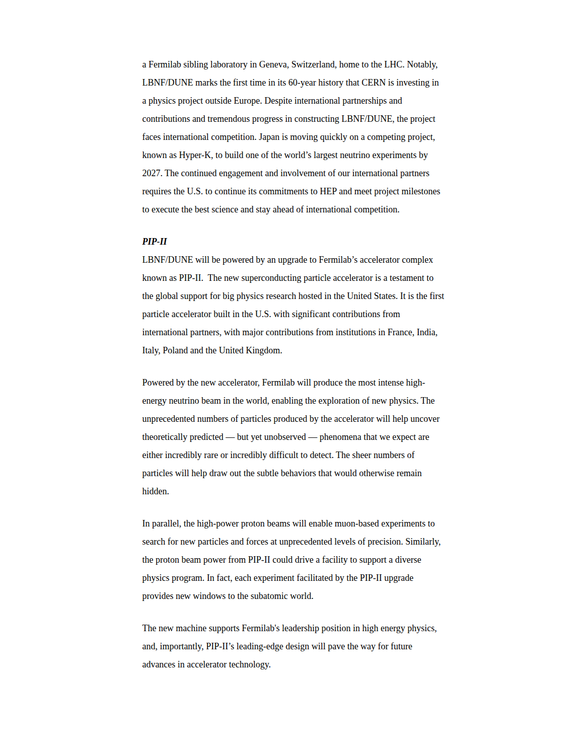a Fermilab sibling laboratory in Geneva, Switzerland, home to the LHC. Notably, LBNF/DUNE marks the first time in its 60-year history that CERN is investing in a physics project outside Europe. Despite international partnerships and contributions and tremendous progress in constructing LBNF/DUNE, the project faces international competition. Japan is moving quickly on a competing project, known as Hyper-K, to build one of the world’s largest neutrino experiments by 2027. The continued engagement and involvement of our international partners requires the U.S. to continue its commitments to HEP and meet project milestones to execute the best science and stay ahead of international competition.
PIP-II
LBNF/DUNE will be powered by an upgrade to Fermilab’s accelerator complex known as PIP-II. The new superconducting particle accelerator is a testament to the global support for big physics research hosted in the United States. It is the first particle accelerator built in the U.S. with significant contributions from international partners, with major contributions from institutions in France, India, Italy, Poland and the United Kingdom.
Powered by the new accelerator, Fermilab will produce the most intense high-energy neutrino beam in the world, enabling the exploration of new physics. The unprecedented numbers of particles produced by the accelerator will help uncover theoretically predicted — but yet unobserved — phenomena that we expect are either incredibly rare or incredibly difficult to detect. The sheer numbers of particles will help draw out the subtle behaviors that would otherwise remain hidden.
In parallel, the high-power proton beams will enable muon-based experiments to search for new particles and forces at unprecedented levels of precision. Similarly, the proton beam power from PIP-II could drive a facility to support a diverse physics program. In fact, each experiment facilitated by the PIP-II upgrade provides new windows to the subatomic world.
The new machine supports Fermilab's leadership position in high energy physics, and, importantly, PIP-II’s leading-edge design will pave the way for future advances in accelerator technology.